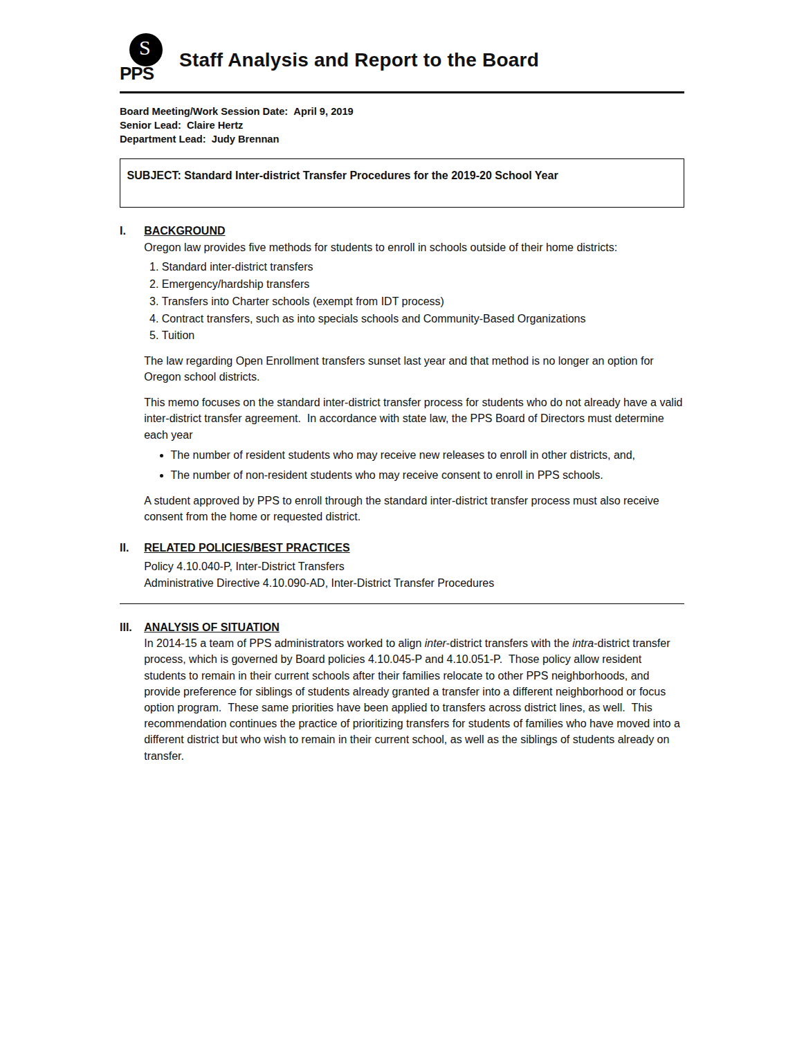S
PPS
Staff Analysis and Report to the Board
Board Meeting/Work Session Date: April 9, 2019
Senior Lead: Claire Hertz
Department Lead: Judy Brennan
SUBJECT: Standard Inter-district Transfer Procedures for the 2019-20 School Year
I.
BACKGROUND
Oregon law provides five methods for students to enroll in schools outside of their home districts:
Standard inter-district transfers
Emergency/hardship transfers
Transfers into Charter schools (exempt from IDT process)
Contract transfers, such as into specials schools and Community-Based Organizations
Tuition
The law regarding Open Enrollment transfers sunset last year and that method is no longer an option for Oregon school districts.
This memo focuses on the standard inter-district transfer process for students who do not already have a valid inter-district transfer agreement. In accordance with state law, the PPS Board of Directors must determine each year
The number of resident students who may receive new releases to enroll in other districts, and,
The number of non-resident students who may receive consent to enroll in PPS schools.
A student approved by PPS to enroll through the standard inter-district transfer process must also receive consent from the home or requested district.
II.
RELATED POLICIES/BEST PRACTICES
Policy 4.10.040-P, Inter-District Transfers
Administrative Directive 4.10.090-AD, Inter-District Transfer Procedures
III.
ANALYSIS OF SITUATION
In 2014-15 a team of PPS administrators worked to align inter-district transfers with the intra-district transfer process, which is governed by Board policies 4.10.045-P and 4.10.051-P. Those policy allow resident students to remain in their current schools after their families relocate to other PPS neighborhoods, and provide preference for siblings of students already granted a transfer into a different neighborhood or focus option program. These same priorities have been applied to transfers across district lines, as well. This recommendation continues the practice of prioritizing transfers for students of families who have moved into a different district but who wish to remain in their current school, as well as the siblings of students already on transfer.